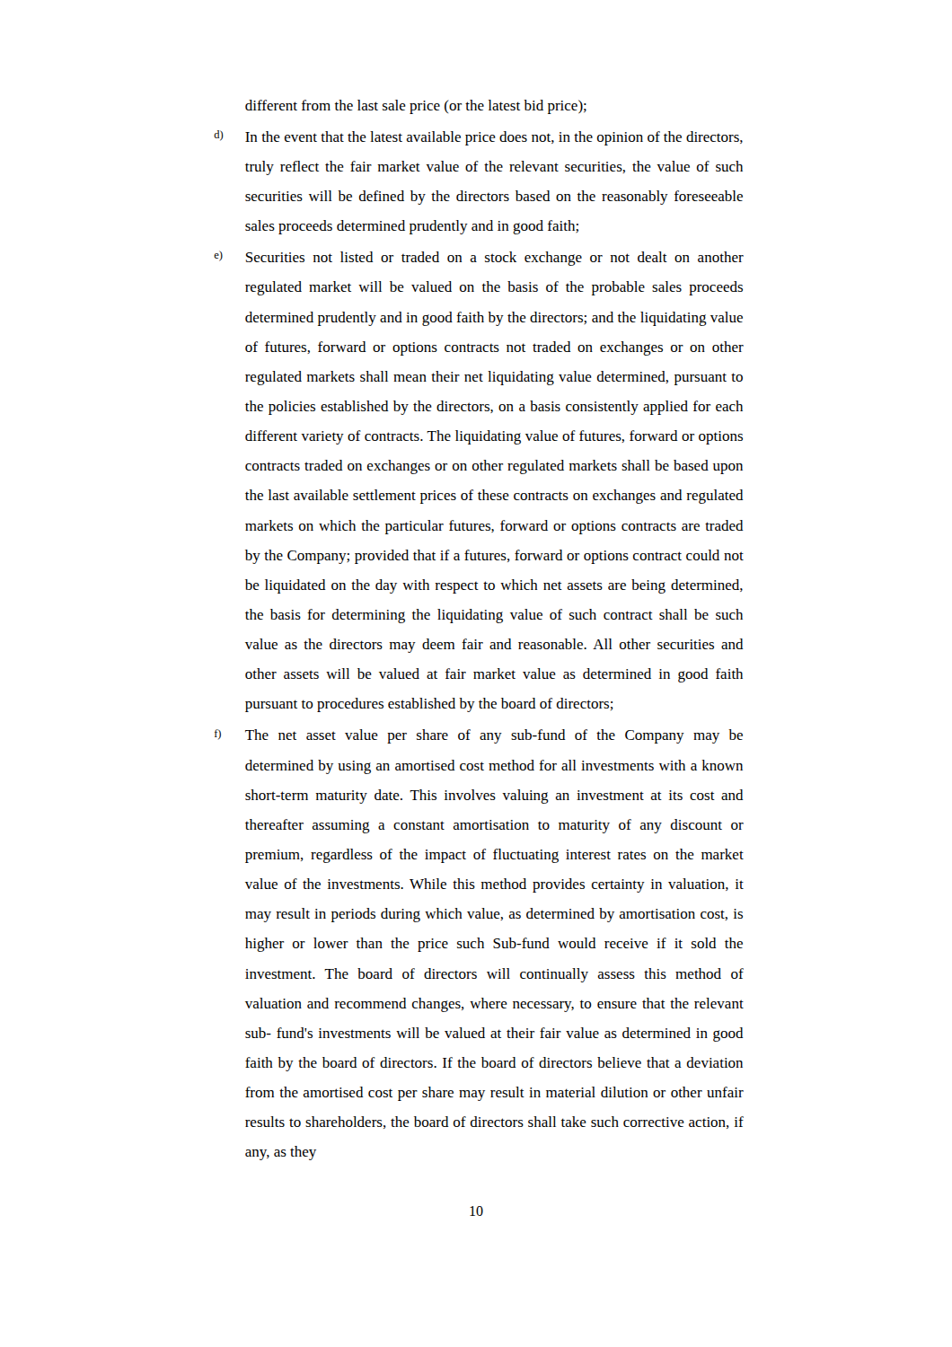different from the last sale price (or the latest bid price);
d) In the event that the latest available price does not, in the opinion of the directors, truly reflect the fair market value of the relevant securities, the value of such securities will be defined by the directors based on the reasonably foreseeable sales proceeds determined prudently and in good faith;
e) Securities not listed or traded on a stock exchange or not dealt on another regulated market will be valued on the basis of the probable sales proceeds determined prudently and in good faith by the directors; and the liquidating value of futures, forward or options contracts not traded on exchanges or on other regulated markets shall mean their net liquidating value determined, pursuant to the policies established by the directors, on a basis consistently applied for each different variety of contracts. The liquidating value of futures, forward or options contracts traded on exchanges or on other regulated markets shall be based upon the last available settlement prices of these contracts on exchanges and regulated markets on which the particular futures, forward or options contracts are traded by the Company; provided that if a futures, forward or options contract could not be liquidated on the day with respect to which net assets are being determined, the basis for determining the liquidating value of such contract shall be such value as the directors may deem fair and reasonable. All other securities and other assets will be valued at fair market value as determined in good faith pursuant to procedures established by the board of directors;
f) The net asset value per share of any sub-fund of the Company may be determined by using an amortised cost method for all investments with a known short-term maturity date. This involves valuing an investment at its cost and thereafter assuming a constant amortisation to maturity of any discount or premium, regardless of the impact of fluctuating interest rates on the market value of the investments. While this method provides certainty in valuation, it may result in periods during which value, as determined by amortisation cost, is higher or lower than the price such Sub-fund would receive if it sold the investment. The board of directors will continually assess this method of valuation and recommend changes, where necessary, to ensure that the relevant sub- fund's investments will be valued at their fair value as determined in good faith by the board of directors. If the board of directors believe that a deviation from the amortised cost per share may result in material dilution or other unfair results to shareholders, the board of directors shall take such corrective action, if any, as they
10